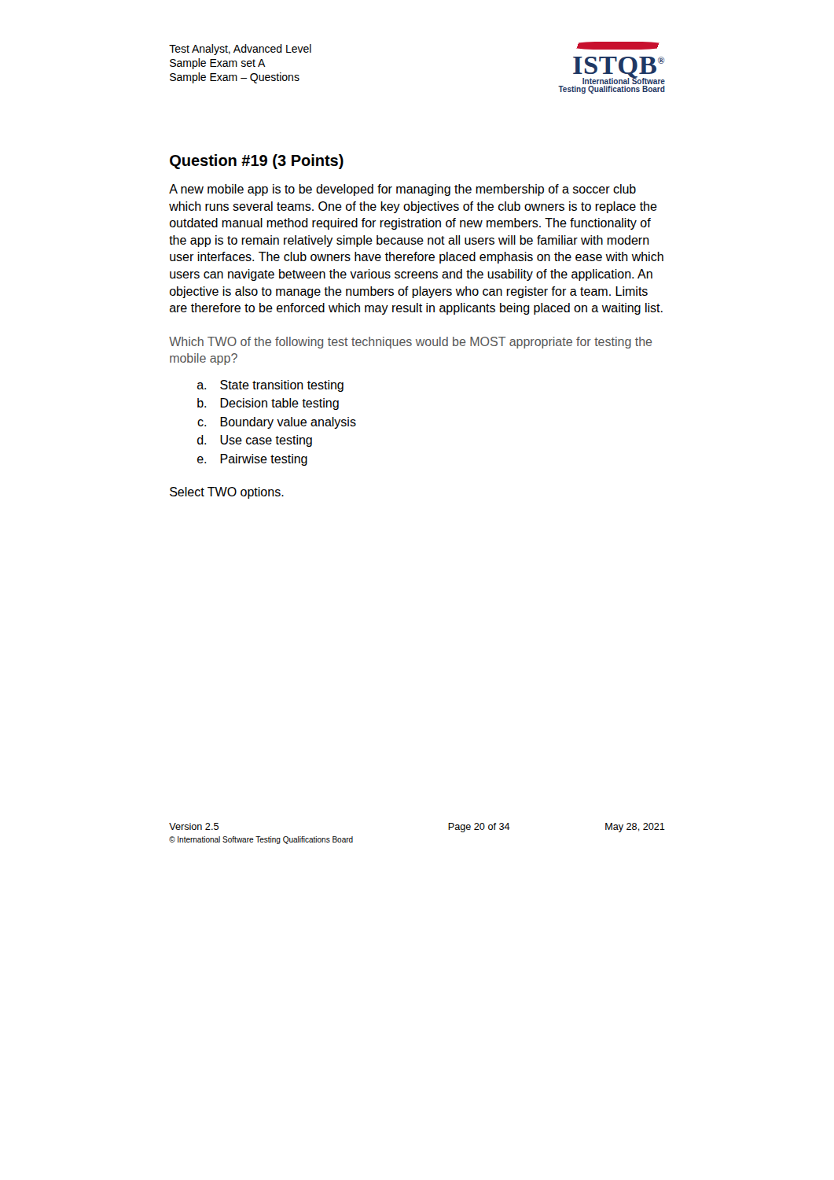Test Analyst, Advanced Level
Sample Exam set A
Sample Exam – Questions
ISTQB® International Software Testing Qualifications Board
Question #19 (3 Points)
A new mobile app is to be developed for managing the membership of a soccer club which runs several teams. One of the key objectives of the club owners is to replace the outdated manual method required for registration of new members. The functionality of the app is to remain relatively simple because not all users will be familiar with modern user interfaces. The club owners have therefore placed emphasis on the ease with which users can navigate between the various screens and the usability of the application. An objective is also to manage the numbers of players who can register for a team. Limits are therefore to be enforced which may result in applicants being placed on a waiting list.
Which TWO of the following test techniques would be MOST appropriate for testing the mobile app?
State transition testing
Decision table testing
Boundary value analysis
Use case testing
Pairwise testing
Select TWO options.
Version 2.5 © International Software Testing Qualifications Board
Page 20 of 34
May 28, 2021